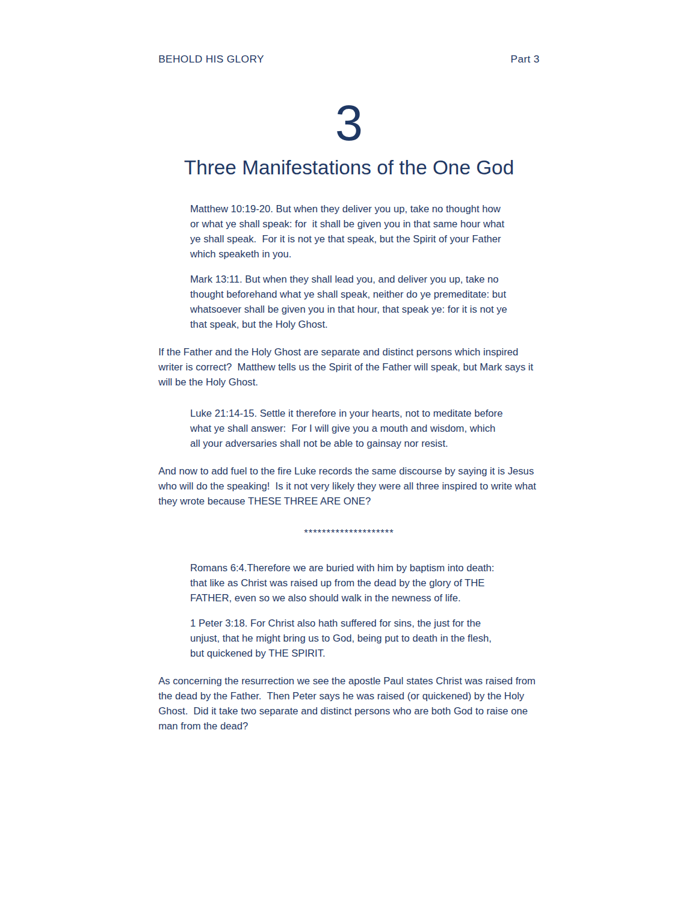Behold His Glory Part 3
3
Three Manifestations of the One God
Matthew 10:19-20. But when they deliver you up, take no thought how or what ye shall speak: for it shall be given you in that same hour what ye shall speak. For it is not ye that speak, but the Spirit of your Father which speaketh in you.
Mark 13:11. But when they shall lead you, and deliver you up, take no thought beforehand what ye shall speak, neither do ye premeditate: but whatsoever shall be given you in that hour, that speak ye: for it is not ye that speak, but the Holy Ghost.
If the Father and the Holy Ghost are separate and distinct persons which inspired writer is correct? Matthew tells us the Spirit of the Father will speak, but Mark says it will be the Holy Ghost.
Luke 21:14-15. Settle it therefore in your hearts, not to meditate before what ye shall answer: For I will give you a mouth and wisdom, which all your adversaries shall not be able to gainsay nor resist.
And now to add fuel to the fire Luke records the same discourse by saying it is Jesus who will do the speaking! Is it not very likely they were all three inspired to write what they wrote because THESE THREE ARE ONE?
********************
Romans 6:4.Therefore we are buried with him by baptism into death: that like as Christ was raised up from the dead by the glory of THE FATHER, even so we also should walk in the newness of life.
1 Peter 3:18. For Christ also hath suffered for sins, the just for the unjust, that he might bring us to God, being put to death in the flesh, but quickened by THE SPIRIT.
As concerning the resurrection we see the apostle Paul states Christ was raised from the dead by the Father. Then Peter says he was raised (or quickened) by the Holy Ghost. Did it take two separate and distinct persons who are both God to raise one man from the dead?